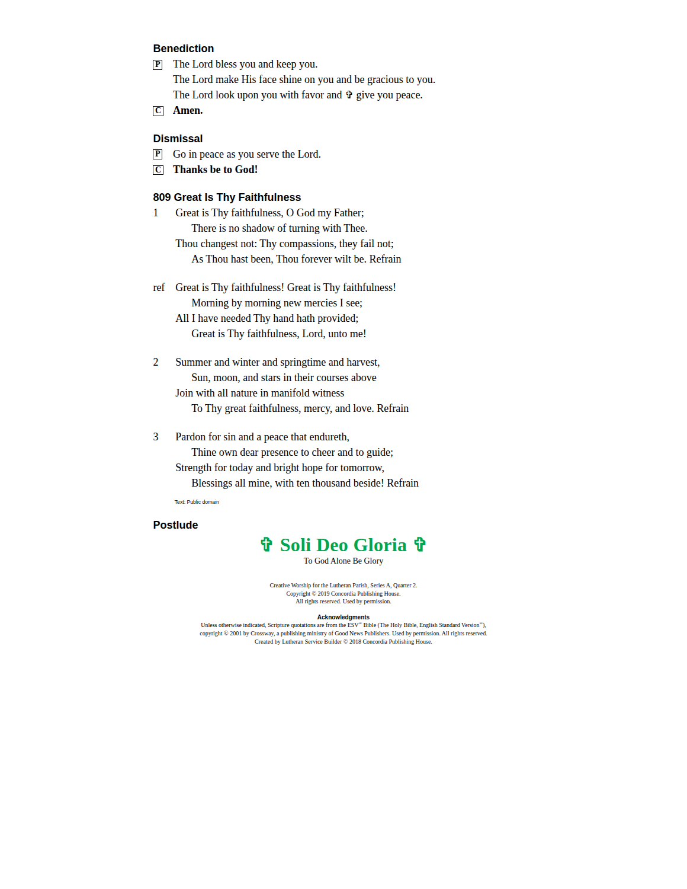Benediction
P
The Lord bless you and keep you.
The Lord make His face shine on you and be gracious to you.
The Lord look upon you with favor and ✞ give you peace.
C
Amen.
Dismissal
P
Go in peace as you serve the Lord.
C
Thanks be to God!
809 Great Is Thy Faithfulness
1
Great is Thy faithfulness, O God my Father; There is no shadow of turning with Thee. Thou changest not: Thy compassions, they fail not; As Thou hast been, Thou forever wilt be. Refrain
ref
Great is Thy faithfulness! Great is Thy faithfulness! Morning by morning new mercies I see; All I have needed Thy hand hath provided; Great is Thy faithfulness, Lord, unto me!
2
Summer and winter and springtime and harvest, Sun, moon, and stars in their courses above Join with all nature in manifold witness To Thy great faithfulness, mercy, and love. Refrain
3
Pardon for sin and a peace that endureth, Thine own dear presence to cheer and to guide; Strength for today and bright hope for tomorrow, Blessings all mine, with ten thousand beside! Refrain
Text: Public domain
Postlude
✞ Soli Deo Gloria ✞
To God Alone Be Glory
Creative Worship for the Lutheran Parish, Series A, Quarter 2.
Copyright © 2019 Concordia Publishing House.
All rights reserved. Used by permission.
Acknowledgments
Unless otherwise indicated, Scripture quotations are from the ESV® Bible (The Holy Bible, English Standard Version®),
copyright © 2001 by Crossway, a publishing ministry of Good News Publishers. Used by permission. All rights reserved.
Created by Lutheran Service Builder © 2018 Concordia Publishing House.